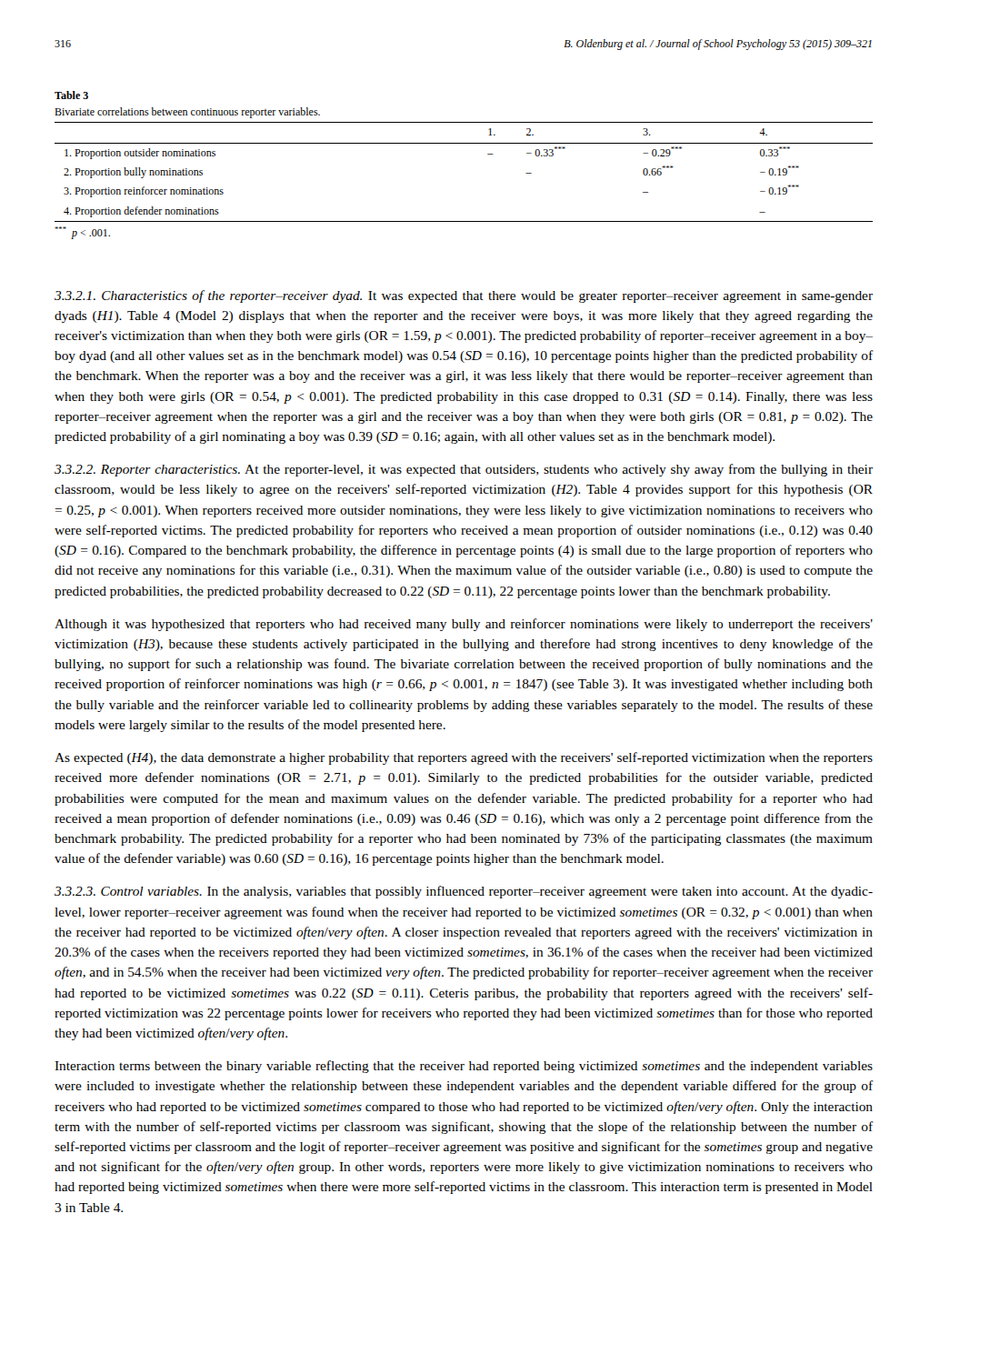316 B. Oldenburg et al. / Journal of School Psychology 53 (2015) 309–321
Table 3 Bivariate correlations between continuous reporter variables.
| | 1. | 2. | 3. | 4. |
| --- | --- | --- | --- | --- |
| 1. Proportion outsider nominations | – | − 0.33 *** | − 0.29 *** | 0.33 *** |
| 2. Proportion bully nominations | | – | 0.66 *** | − 0.19 *** |
| 3. Proportion reinforcer nominations | | | – | − 0.19 *** |
| 4. Proportion defender nominations | | | | – |
*** p < .001.
3.3.2.1. Characteristics of the reporter–receiver dyad. It was expected that there would be greater reporter–receiver agreement in same-gender dyads (H1). Table 4 (Model 2) displays that when the reporter and the receiver were boys, it was more likely that they agreed regarding the receiver's victimization than when they both were girls (OR = 1.59, p < 0.001). The predicted probability of reporter–receiver agreement in a boy–boy dyad (and all other values set as in the benchmark model) was 0.54 (SD = 0.16), 10 percentage points higher than the predicted probability of the benchmark. When the reporter was a boy and the receiver was a girl, it was less likely that there would be reporter–receiver agreement than when they both were girls (OR = 0.54, p < 0.001). The predicted probability in this case dropped to 0.31 (SD = 0.14). Finally, there was less reporter–receiver agreement when the reporter was a girl and the receiver was a boy than when they were both girls (OR = 0.81, p = 0.02). The predicted probability of a girl nominating a boy was 0.39 (SD = 0.16; again, with all other values set as in the benchmark model).
3.3.2.2. Reporter characteristics. At the reporter-level, it was expected that outsiders, students who actively shy away from the bullying in their classroom, would be less likely to agree on the receivers' self-reported victimization (H2). Table 4 provides support for this hypothesis (OR = 0.25, p < 0.001). When reporters received more outsider nominations, they were less likely to give victimization nominations to receivers who were self-reported victims. The predicted probability for reporters who received a mean proportion of outsider nominations (i.e., 0.12) was 0.40 (SD = 0.16). Compared to the benchmark probability, the difference in percentage points (4) is small due to the large proportion of reporters who did not receive any nominations for this variable (i.e., 0.31). When the maximum value of the outsider variable (i.e., 0.80) is used to compute the predicted probabilities, the predicted probability decreased to 0.22 (SD = 0.11), 22 percentage points lower than the benchmark probability.
Although it was hypothesized that reporters who had received many bully and reinforcer nominations were likely to underreport the receivers' victimization (H3), because these students actively participated in the bullying and therefore had strong incentives to deny knowledge of the bullying, no support for such a relationship was found. The bivariate correlation between the received proportion of bully nominations and the received proportion of reinforcer nominations was high (r = 0.66, p < 0.001, n = 1847) (see Table 3). It was investigated whether including both the bully variable and the reinforcer variable led to collinearity problems by adding these variables separately to the model. The results of these models were largely similar to the results of the model presented here.
As expected (H4), the data demonstrate a higher probability that reporters agreed with the receivers' self-reported victimization when the reporters received more defender nominations (OR = 2.71, p = 0.01). Similarly to the predicted probabilities for the outsider variable, predicted probabilities were computed for the mean and maximum values on the defender variable. The predicted probability for a reporter who had received a mean proportion of defender nominations (i.e., 0.09) was 0.46 (SD = 0.16), which was only a 2 percentage point difference from the benchmark probability. The predicted probability for a reporter who had been nominated by 73% of the participating classmates (the maximum value of the defender variable) was 0.60 (SD = 0.16), 16 percentage points higher than the benchmark model.
3.3.2.3. Control variables. In the analysis, variables that possibly influenced reporter–receiver agreement were taken into account. At the dyadic-level, lower reporter–receiver agreement was found when the receiver had reported to be victimized sometimes (OR = 0.32, p < 0.001) than when the receiver had reported to be victimized often/very often. A closer inspection revealed that reporters agreed with the receivers' victimization in 20.3% of the cases when the receivers reported they had been victimized sometimes, in 36.1% of the cases when the receiver had been victimized often, and in 54.5% when the receiver had been victimized very often. The predicted probability for reporter–receiver agreement when the receiver had reported to be victimized sometimes was 0.22 (SD = 0.11). Ceteris paribus, the probability that reporters agreed with the receivers' self-reported victimization was 22 percentage points lower for receivers who reported they had been victimized sometimes than for those who reported they had been victimized often/very often.
Interaction terms between the binary variable reflecting that the receiver had reported being victimized sometimes and the independent variables were included to investigate whether the relationship between these independent variables and the dependent variable differed for the group of receivers who had reported to be victimized sometimes compared to those who had reported to be victimized often/very often. Only the interaction term with the number of self-reported victims per classroom was significant, showing that the slope of the relationship between the number of self-reported victims per classroom and the logit of reporter–receiver agreement was positive and significant for the sometimes group and negative and not significant for the often/very often group. In other words, reporters were more likely to give victimization nominations to receivers who had reported being victimized sometimes when there were more self-reported victims in the classroom. This interaction term is presented in Model 3 in Table 4.